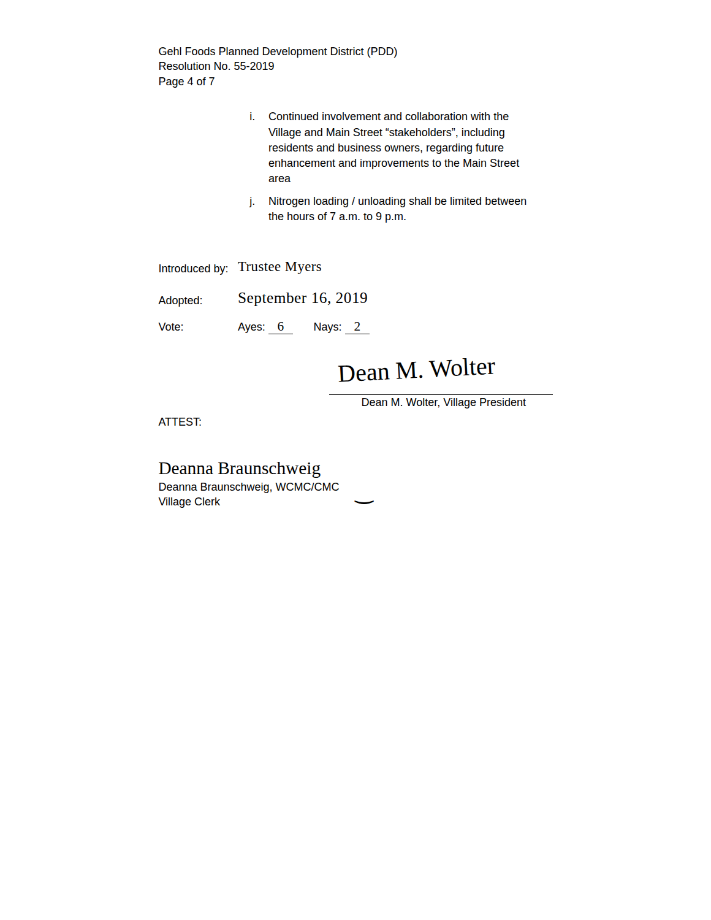Gehl Foods Planned Development District (PDD)
Resolution No. 55-2019
Page 4 of 7
i. Continued involvement and collaboration with the Village and Main Street “stakeholders”, including residents and business owners, regarding future enhancement and improvements to the Main Street area
j. Nitrogen loading / unloading shall be limited between the hours of 7 a.m. to 9 p.m.
Introduced by: Trustee Myers
Adopted: September 16, 2019
Vote: Ayes: 6 Nays: 2
Dean M. Wolter Dean M. Wolter, Village President
ATTEST:
Deanna Braunschweig
Deanna Braunschweig, WCMC/CMC
Village Clerk
‿